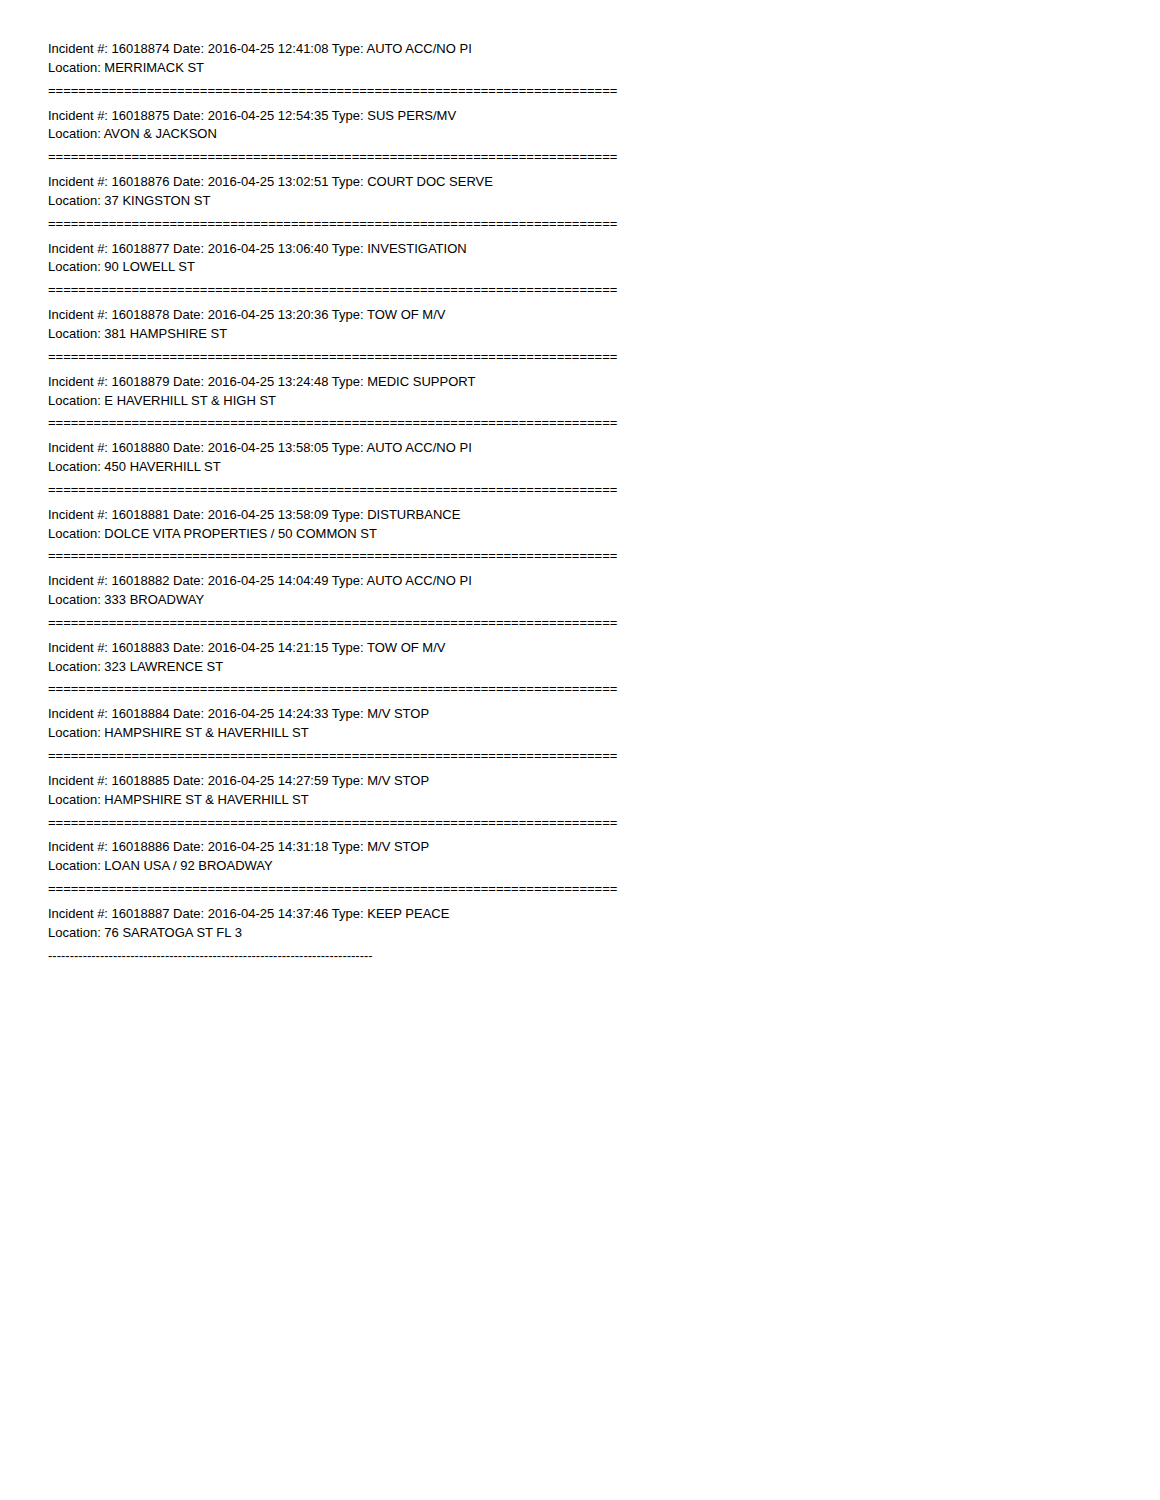Incident #: 16018874 Date: 2016-04-25 12:41:08 Type: AUTO ACC/NO PI
Location: MERRIMACK ST
===========================================================================
Incident #: 16018875 Date: 2016-04-25 12:54:35 Type: SUS PERS/MV
Location: AVON & JACKSON
===========================================================================
Incident #: 16018876 Date: 2016-04-25 13:02:51 Type: COURT DOC SERVE
Location: 37 KINGSTON ST
===========================================================================
Incident #: 16018877 Date: 2016-04-25 13:06:40 Type: INVESTIGATION
Location: 90 LOWELL ST
===========================================================================
Incident #: 16018878 Date: 2016-04-25 13:20:36 Type: TOW OF M/V
Location: 381 HAMPSHIRE ST
===========================================================================
Incident #: 16018879 Date: 2016-04-25 13:24:48 Type: MEDIC SUPPORT
Location: E HAVERHILL ST & HIGH ST
===========================================================================
Incident #: 16018880 Date: 2016-04-25 13:58:05 Type: AUTO ACC/NO PI
Location: 450 HAVERHILL ST
===========================================================================
Incident #: 16018881 Date: 2016-04-25 13:58:09 Type: DISTURBANCE
Location: DOLCE VITA PROPERTIES / 50 COMMON ST
===========================================================================
Incident #: 16018882 Date: 2016-04-25 14:04:49 Type: AUTO ACC/NO PI
Location: 333 BROADWAY
===========================================================================
Incident #: 16018883 Date: 2016-04-25 14:21:15 Type: TOW OF M/V
Location: 323 LAWRENCE ST
===========================================================================
Incident #: 16018884 Date: 2016-04-25 14:24:33 Type: M/V STOP
Location: HAMPSHIRE ST & HAVERHILL ST
===========================================================================
Incident #: 16018885 Date: 2016-04-25 14:27:59 Type: M/V STOP
Location: HAMPSHIRE ST & HAVERHILL ST
===========================================================================
Incident #: 16018886 Date: 2016-04-25 14:31:18 Type: M/V STOP
Location: LOAN USA / 92 BROADWAY
===========================================================================
Incident #: 16018887 Date: 2016-04-25 14:37:46 Type: KEEP PEACE
Location: 76 SARATOGA ST FL 3
---------------------------------------------------------------------------